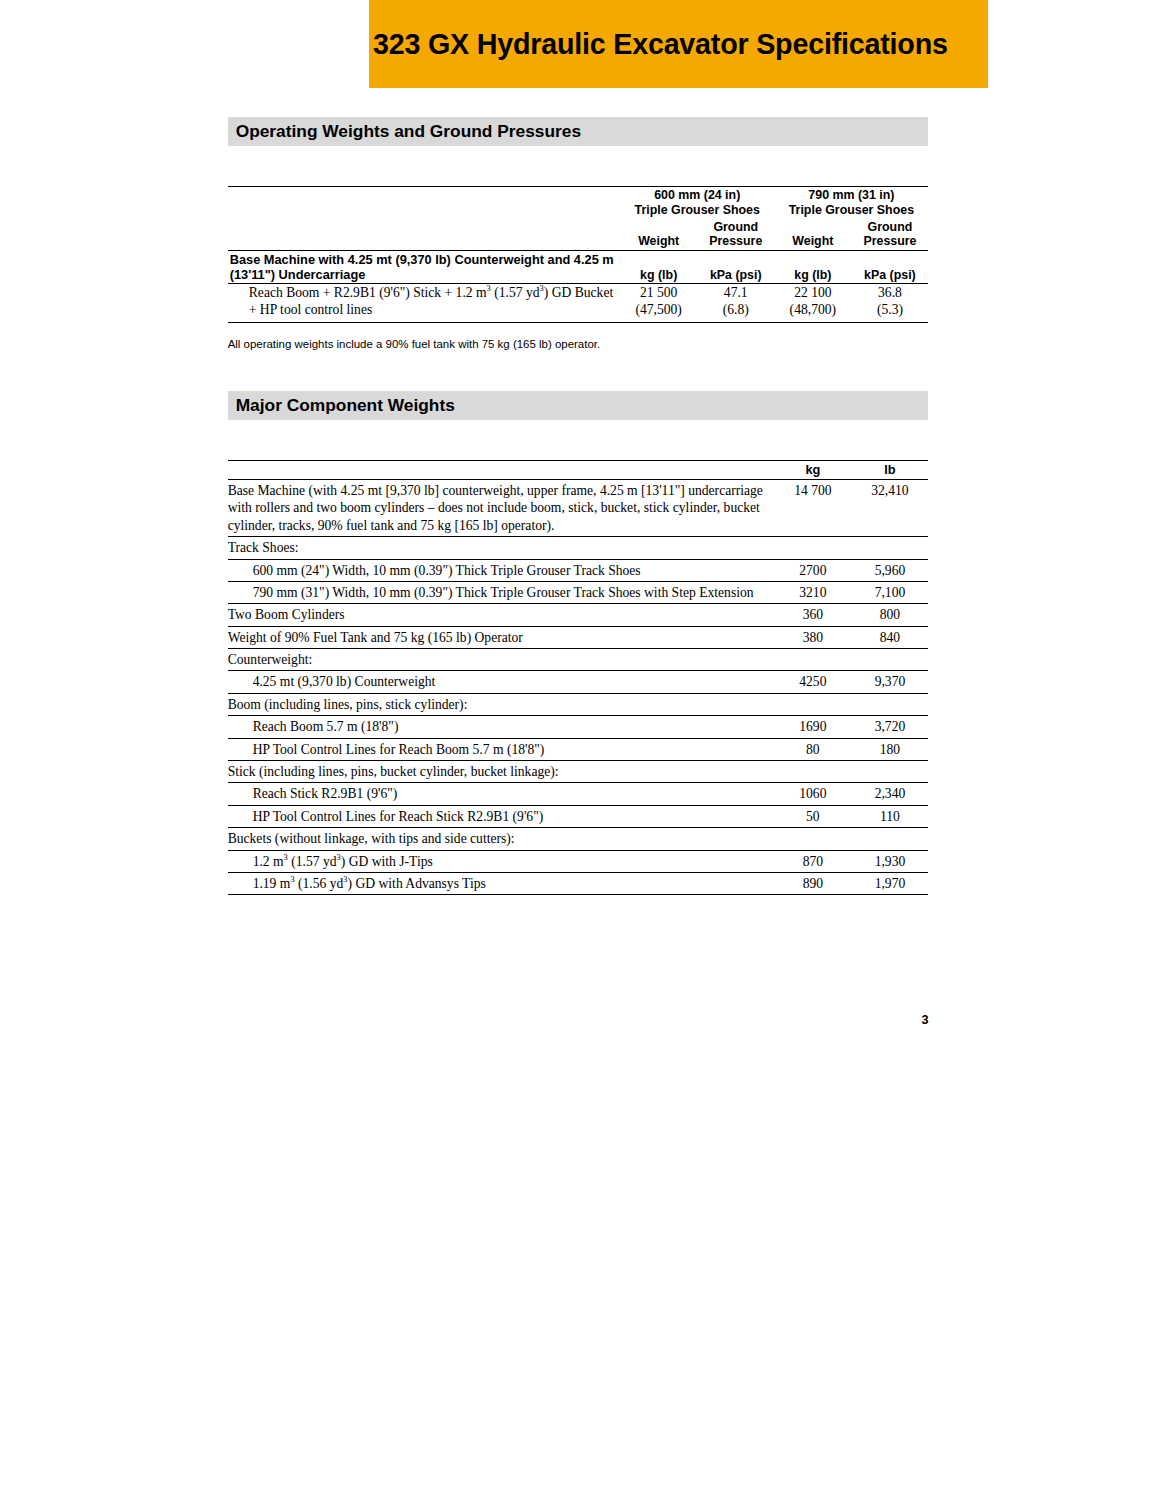323 GX Hydraulic Excavator Specifications
Operating Weights and Ground Pressures
| | 600 mm (24 in) Triple Grouser Shoes | 790 mm (31 in) Triple Grouser Shoes |
| | Weight | Ground Pressure | Weight | Ground Pressure |
| Base Machine with 4.25 mt (9,370 lb) Counterweight and 4.25 m (13'11") Undercarriage | kg (lb) | kPa (psi) | kg (lb) | kPa (psi) |
| Reach Boom + R2.9B1 (9'6") Stick + 1.2 m 3 (1.57 yd 3 ) GD Bucket + HP tool control lines | 21 500 (47,500) | 47.1 (6.8) | 22 100 (48,700) | 36.8 (5.3) |
All operating weights include a 90% fuel tank with 75 kg (165 lb) operator.
Major Component Weights
| | kg | lb |
| --- | --- | --- |
| Base Machine (with 4.25 mt [9,370 lb] counterweight, upper frame, 4.25 m [13'11"] undercarriage with rollers and two boom cylinders – does not include boom, stick, bucket, stick cylinder, bucket cylinder, tracks, 90% fuel tank and 75 kg [165 lb] operator). | 14 700 | 32,410 |
| Track Shoes: | | |
| 600 mm (24") Width, 10 mm (0.39") Thick Triple Grouser Track Shoes | 2700 | 5,960 |
| 790 mm (31") Width, 10 mm (0.39") Thick Triple Grouser Track Shoes with Step Extension | 3210 | 7,100 |
| Two Boom Cylinders | 360 | 800 |
| Weight of 90% Fuel Tank and 75 kg (165 lb) Operator | 380 | 840 |
| Counterweight: | | |
| 4.25 mt (9,370 lb) Counterweight | 4250 | 9,370 |
| Boom (including lines, pins, stick cylinder): | | |
| Reach Boom 5.7 m (18'8") | 1690 | 3,720 |
| HP Tool Control Lines for Reach Boom 5.7 m (18'8") | 80 | 180 |
| Stick (including lines, pins, bucket cylinder, bucket linkage): | | |
| Reach Stick R2.9B1 (9'6") | 1060 | 2,340 |
| HP Tool Control Lines for Reach Stick R2.9B1 (9'6") | 50 | 110 |
| Buckets (without linkage, with tips and side cutters): | | |
| 1.2 m 3 (1.57 yd 3 ) GD with J-Tips | 870 | 1,930 |
| 1.19 m 3 (1.56 yd 3 ) GD with Advansys Tips | 890 | 1,970 |
3